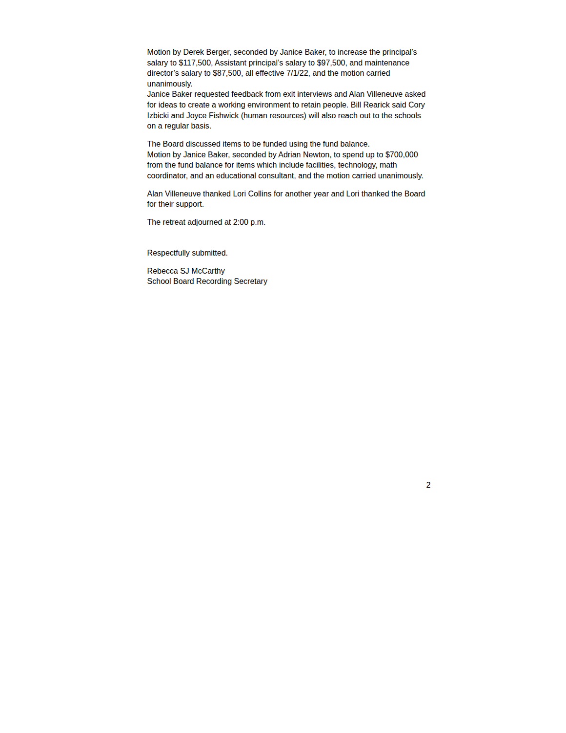Motion by Derek Berger, seconded by Janice Baker, to increase the principal’s salary to $117,500, Assistant principal’s salary to $97,500, and maintenance director’s salary to $87,500, all effective 7/1/22, and the motion carried unanimously.
Janice Baker requested feedback from exit interviews and Alan Villeneuve asked for ideas to create a working environment to retain people. Bill Rearick said Cory Izbicki and Joyce Fishwick (human resources) will also reach out to the schools on a regular basis.
The Board discussed items to be funded using the fund balance.
Motion by Janice Baker, seconded by Adrian Newton, to spend up to $700,000 from the fund balance for items which include facilities, technology, math coordinator, and an educational consultant, and the motion carried unanimously.
Alan Villeneuve thanked Lori Collins for another year and Lori thanked the Board for their support.
The retreat adjourned at 2:00 p.m.
Respectfully submitted.
Rebecca SJ McCarthy
School Board Recording Secretary
2